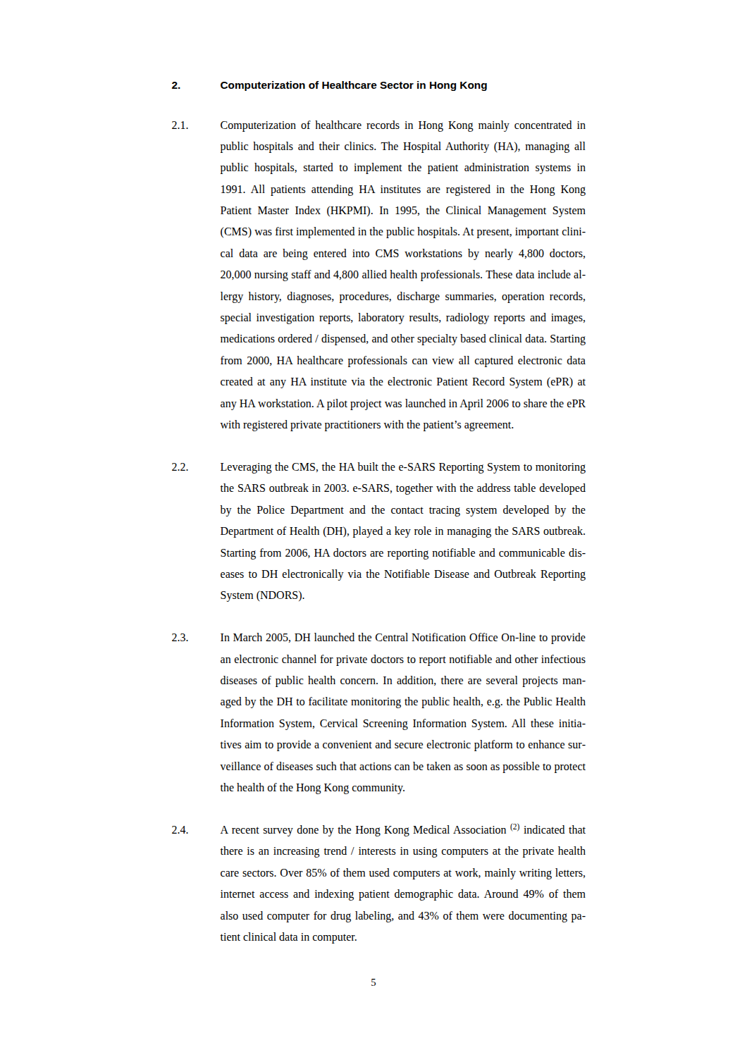2. Computerization of Healthcare Sector in Hong Kong
2.1.
Computerization of healthcare records in Hong Kong mainly concentrated in public hospitals and their clinics. The Hospital Authority (HA), managing all public hospitals, started to implement the patient administration systems in 1991. All patients attending HA institutes are registered in the Hong Kong Patient Master Index (HKPMI). In 1995, the Clinical Management System (CMS) was first implemented in the public hospitals. At present, important clinical data are being entered into CMS workstations by nearly 4,800 doctors, 20,000 nursing staff and 4,800 allied health professionals. These data include allergy history, diagnoses, procedures, discharge summaries, operation records, special investigation reports, laboratory results, radiology reports and images, medications ordered / dispensed, and other specialty based clinical data. Starting from 2000, HA healthcare professionals can view all captured electronic data created at any HA institute via the electronic Patient Record System (ePR) at any HA workstation. A pilot project was launched in April 2006 to share the ePR with registered private practitioners with the patient’s agreement.
2.2.
Leveraging the CMS, the HA built the e-SARS Reporting System to monitoring the SARS outbreak in 2003. e-SARS, together with the address table developed by the Police Department and the contact tracing system developed by the Department of Health (DH), played a key role in managing the SARS outbreak. Starting from 2006, HA doctors are reporting notifiable and communicable diseases to DH electronically via the Notifiable Disease and Outbreak Reporting System (NDORS).
2.3.
In March 2005, DH launched the Central Notification Office On-line to provide an electronic channel for private doctors to report notifiable and other infectious diseases of public health concern. In addition, there are several projects managed by the DH to facilitate monitoring the public health, e.g. the Public Health Information System, Cervical Screening Information System. All these initiatives aim to provide a convenient and secure electronic platform to enhance surveillance of diseases such that actions can be taken as soon as possible to protect the health of the Hong Kong community.
2.4.
A recent survey done by the Hong Kong Medical Association (2) indicated that there is an increasing trend / interests in using computers at the private health care sectors. Over 85% of them used computers at work, mainly writing letters, internet access and indexing patient demographic data. Around 49% of them also used computer for drug labeling, and 43% of them were documenting patient clinical data in computer.
5